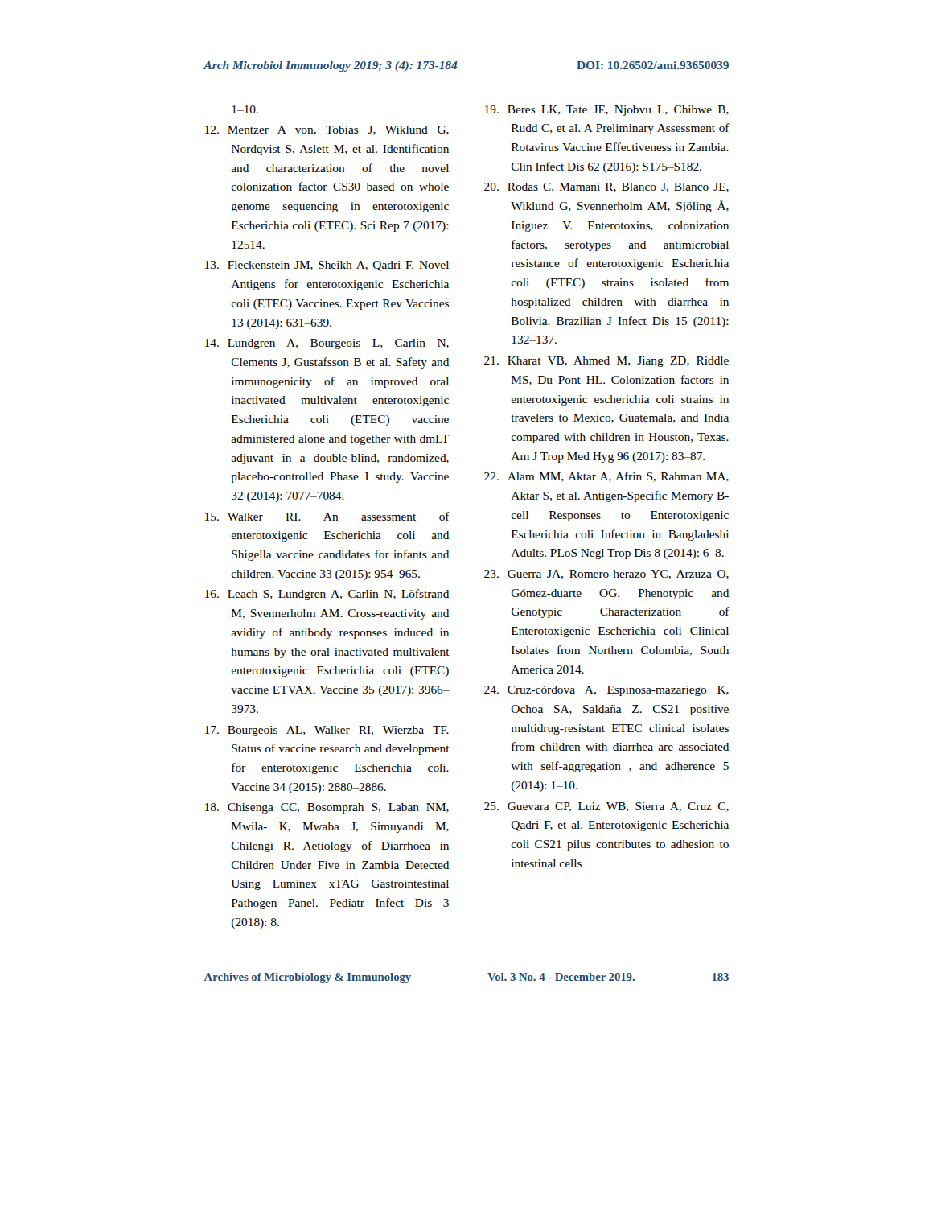Arch Microbiol Immunology 2019; 3 (4): 173-184
DOI: 10.26502/ami.93650039
1–10.
12. Mentzer A von, Tobias J, Wiklund G, Nordqvist S, Aslett M, et al. Identification and characterization of the novel colonization factor CS30 based on whole genome sequencing in enterotoxigenic Escherichia coli (ETEC). Sci Rep 7 (2017): 12514.
13. Fleckenstein JM, Sheikh A, Qadri F. Novel Antigens for enterotoxigenic Escherichia coli (ETEC) Vaccines. Expert Rev Vaccines 13 (2014): 631–639.
14. Lundgren A, Bourgeois L, Carlin N, Clements J, Gustafsson B et al. Safety and immunogenicity of an improved oral inactivated multivalent enterotoxigenic Escherichia coli (ETEC) vaccine administered alone and together with dmLT adjuvant in a double-blind, randomized, placebo-controlled Phase I study. Vaccine 32 (2014): 7077–7084.
15. Walker RI. An assessment of enterotoxigenic Escherichia coli and Shigella vaccine candidates for infants and children. Vaccine 33 (2015): 954–965.
16. Leach S, Lundgren A, Carlin N, Löfstrand M, Svennerholm AM. Cross-reactivity and avidity of antibody responses induced in humans by the oral inactivated multivalent enterotoxigenic Escherichia coli (ETEC) vaccine ETVAX. Vaccine 35 (2017): 3966–3973.
17. Bourgeois AL, Walker RI, Wierzba TF. Status of vaccine research and development for enterotoxigenic Escherichia coli. Vaccine 34 (2015): 2880–2886.
18. Chisenga CC, Bosomprah S, Laban NM, Mwila- K, Mwaba J, Simuyandi M, Chilengi R. Aetiology of Diarrhoea in Children Under Five in Zambia Detected Using Luminex xTAG Gastrointestinal Pathogen Panel. Pediatr Infect Dis 3 (2018): 8.
19. Beres LK, Tate JE, Njobvu L, Chibwe B, Rudd C, et al. A Preliminary Assessment of Rotavirus Vaccine Effectiveness in Zambia. Clin Infect Dis 62 (2016): S175–S182.
20. Rodas C, Mamani R, Blanco J, Blanco JE, Wiklund G, Svennerholm AM, Sjöling Å, Iniguez V. Enterotoxins, colonization factors, serotypes and antimicrobial resistance of enterotoxigenic Escherichia coli (ETEC) strains isolated from hospitalized children with diarrhea in Bolivia. Brazilian J Infect Dis 15 (2011): 132–137.
21. Kharat VB, Ahmed M, Jiang ZD, Riddle MS, Du Pont HL. Colonization factors in enterotoxigenic escherichia coli strains in travelers to Mexico, Guatemala, and India compared with children in Houston, Texas. Am J Trop Med Hyg 96 (2017): 83–87.
22. Alam MM, Aktar A, Afrin S, Rahman MA, Aktar S, et al. Antigen-Specific Memory B-cell Responses to Enterotoxigenic Escherichia coli Infection in Bangladeshi Adults. PLoS Negl Trop Dis 8 (2014): 6–8.
23. Guerra JA, Romero-herazo YC, Arzuza O, Gómez-duarte OG. Phenotypic and Genotypic Characterization of Enterotoxigenic Escherichia coli Clinical Isolates from Northern Colombia, South America 2014.
24. Cruz-córdova A, Espinosa-mazariego K, Ochoa SA, Saldaña Z. CS21 positive multidrug-resistant ETEC clinical isolates from children with diarrhea are associated with self-aggregation , and adherence 5 (2014): 1–10.
25. Guevara CP, Luiz WB, Sierra A, Cruz C, Qadri F, et al. Enterotoxigenic Escherichia coli CS21 pilus contributes to adhesion to intestinal cells
Archives of Microbiology & Immunology
Vol. 3 No. 4 - December 2019.
183